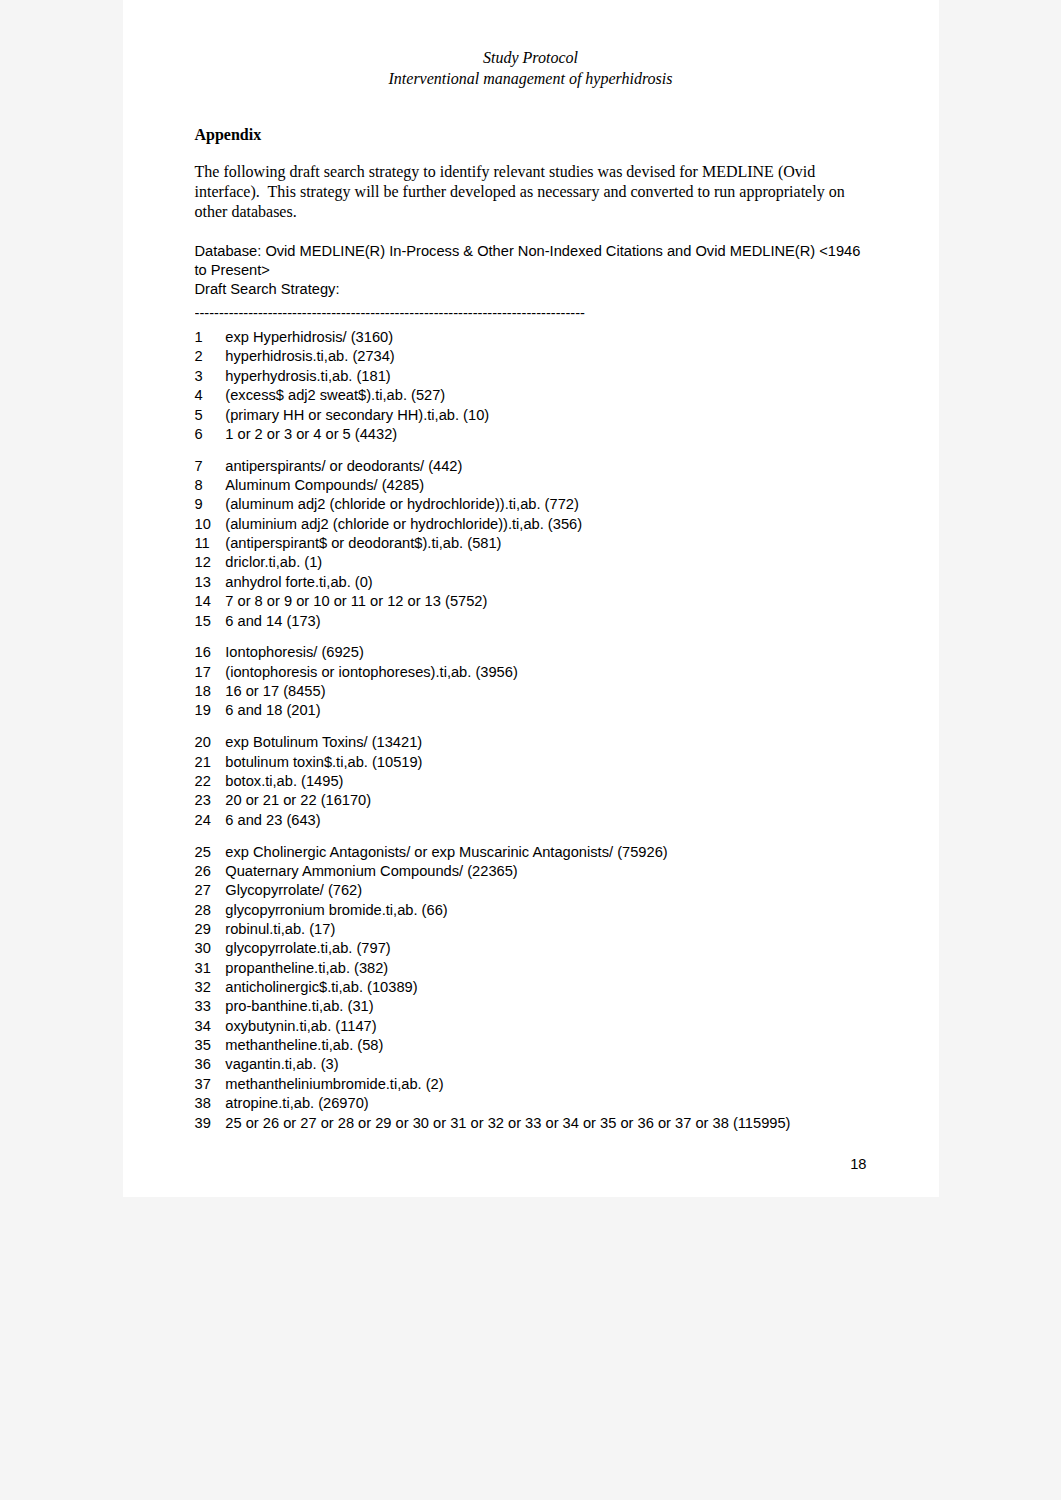Study Protocol
Interventional management of hyperhidrosis
Appendix
The following draft search strategy to identify relevant studies was devised for MEDLINE (Ovid interface). This strategy will be further developed as necessary and converted to run appropriately on other databases.
Database: Ovid MEDLINE(R) In-Process & Other Non-Indexed Citations and Ovid MEDLINE(R) <1946 to Present>
Draft Search Strategy:
--------------------------------------------------------------------------------
1 exp Hyperhidrosis/ (3160)
2 hyperhidrosis.ti,ab. (2734)
3 hyperhydrosis.ti,ab. (181)
4(excess$ adj2 sweat$).ti,ab. (527)
5(primary HH or secondary HH).ti,ab. (10)
61 or 2 or 3 or 4 or 5 (4432)
7 antiperspirants/ or deodorants/ (442)
8 Aluminum Compounds/ (4285)
9(aluminum adj2 (chloride or hydrochloride)).ti,ab. (772)
10(aluminium adj2 (chloride or hydrochloride)).ti,ab. (356)
11(antiperspirant$ or deodorant$).ti,ab. (581)
12 driclor.ti,ab. (1)
13 anhydrol forte.ti,ab. (0)
147 or 8 or 9 or 10 or 11 or 12 or 13 (5752)
156 and 14 (173)
16 Iontophoresis/ (6925)
17(iontophoresis or iontophoreses).ti,ab. (3956)
1816 or 17 (8455)
196 and 18 (201)
20 exp Botulinum Toxins/ (13421)
21 botulinum toxin$.ti,ab. (10519)
22 botox.ti,ab. (1495)
2320 or 21 or 22 (16170)
246 and 23 (643)
25 exp Cholinergic Antagonists/ or exp Muscarinic Antagonists/ (75926)
26 Quaternary Ammonium Compounds/ (22365)
27 Glycopyrrolate/ (762)
28 glycopyrronium bromide.ti,ab. (66)
29 robinul.ti,ab. (17)
30 glycopyrrolate.ti,ab. (797)
31 propantheline.ti,ab. (382)
32 anticholinergic$.ti,ab. (10389)
33 pro-banthine.ti,ab. (31)
34 oxybutynin.ti,ab. (1147)
35 methantheline.ti,ab. (58)
36 vagantin.ti,ab. (3)
37 methantheliniumbromide.ti,ab. (2)
38 atropine.ti,ab. (26970)
3925 or 26 or 27 or 28 or 29 or 30 or 31 or 32 or 33 or 34 or 35 or 36 or 37 or 38 (115995)
18